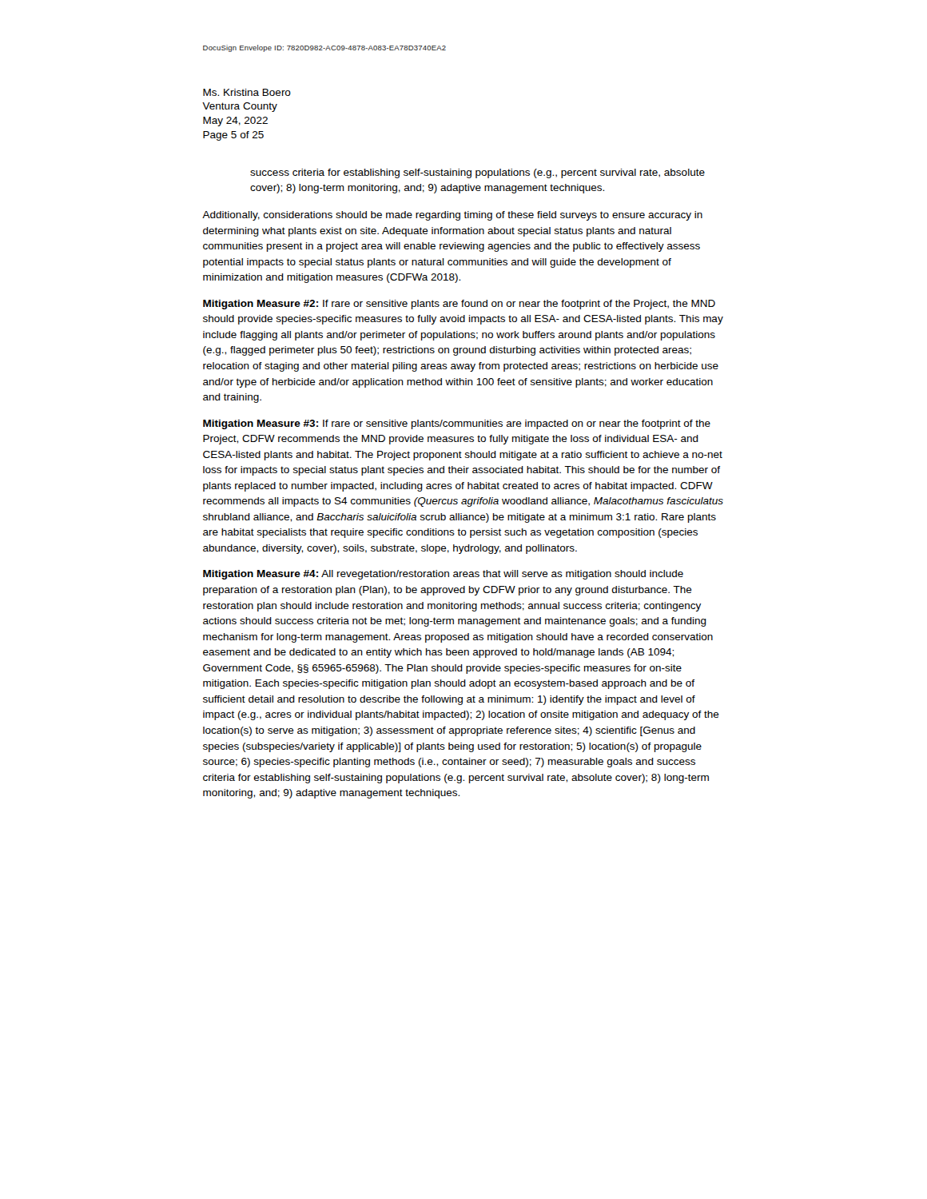DocuSign Envelope ID: 7820D982-AC09-4878-A083-EA78D3740EA2
Ms. Kristina Boero
Ventura County
May 24, 2022
Page 5 of 25
success criteria for establishing self-sustaining populations (e.g., percent survival rate, absolute cover); 8) long-term monitoring, and; 9) adaptive management techniques.
Additionally, considerations should be made regarding timing of these field surveys to ensure accuracy in determining what plants exist on site. Adequate information about special status plants and natural communities present in a project area will enable reviewing agencies and the public to effectively assess potential impacts to special status plants or natural communities and will guide the development of minimization and mitigation measures (CDFWa 2018).
Mitigation Measure #2: If rare or sensitive plants are found on or near the footprint of the Project, the MND should provide species-specific measures to fully avoid impacts to all ESA- and CESA-listed plants. This may include flagging all plants and/or perimeter of populations; no work buffers around plants and/or populations (e.g., flagged perimeter plus 50 feet); restrictions on ground disturbing activities within protected areas; relocation of staging and other material piling areas away from protected areas; restrictions on herbicide use and/or type of herbicide and/or application method within 100 feet of sensitive plants; and worker education and training.
Mitigation Measure #3: If rare or sensitive plants/communities are impacted on or near the footprint of the Project, CDFW recommends the MND provide measures to fully mitigate the loss of individual ESA- and CESA-listed plants and habitat. The Project proponent should mitigate at a ratio sufficient to achieve a no-net loss for impacts to special status plant species and their associated habitat. This should be for the number of plants replaced to number impacted, including acres of habitat created to acres of habitat impacted. CDFW recommends all impacts to S4 communities (Quercus agrifolia woodland alliance, Malacothamus fasciculatus shrubland alliance, and Baccharis saluicifolia scrub alliance) be mitigate at a minimum 3:1 ratio. Rare plants are habitat specialists that require specific conditions to persist such as vegetation composition (species abundance, diversity, cover), soils, substrate, slope, hydrology, and pollinators.
Mitigation Measure #4: All revegetation/restoration areas that will serve as mitigation should include preparation of a restoration plan (Plan), to be approved by CDFW prior to any ground disturbance. The restoration plan should include restoration and monitoring methods; annual success criteria; contingency actions should success criteria not be met; long-term management and maintenance goals; and a funding mechanism for long-term management. Areas proposed as mitigation should have a recorded conservation easement and be dedicated to an entity which has been approved to hold/manage lands (AB 1094; Government Code, §§ 65965-65968). The Plan should provide species-specific measures for on-site mitigation. Each species-specific mitigation plan should adopt an ecosystem-based approach and be of sufficient detail and resolution to describe the following at a minimum: 1) identify the impact and level of impact (e.g., acres or individual plants/habitat impacted); 2) location of onsite mitigation and adequacy of the location(s) to serve as mitigation; 3) assessment of appropriate reference sites; 4) scientific [Genus and species (subspecies/variety if applicable)] of plants being used for restoration; 5) location(s) of propagule source; 6) species-specific planting methods (i.e., container or seed); 7) measurable goals and success criteria for establishing self-sustaining populations (e.g. percent survival rate, absolute cover); 8) long-term monitoring, and; 9) adaptive management techniques.